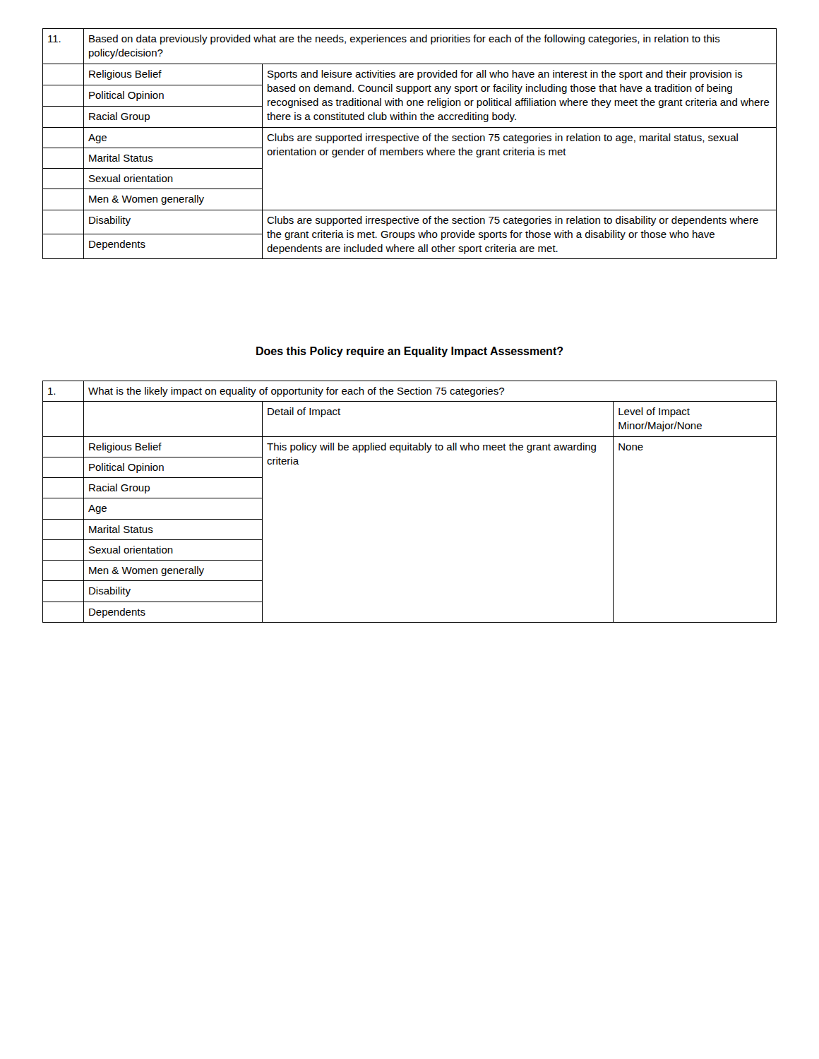| 11. | Based on data previously provided what are the needs, experiences and priorities for each of the following categories, in relation to this policy/decision? |
| | Religious Belief | Sports and leisure activities are provided for all who have an interest in the sport and their provision is based on demand. Council support any sport or facility including those that have a tradition of being recognised as traditional with one religion or political affiliation where they meet the grant criteria and where there is a constituted club within the accrediting body. |
| | Political Opinion |
| | Racial Group |
| | Age | Clubs are supported irrespective of the section 75 categories in relation to age, marital status, sexual orientation or gender of members where the grant criteria is met |
| | Marital Status |
| | Sexual orientation |
| | Men & Women generally |
| | Disability | Clubs are supported irrespective of the section 75 categories in relation to disability or dependents where the grant criteria is met. Groups who provide sports for those with a disability or those who have dependents are included where all other sport criteria are met. |
| | Dependents |
Does this Policy require an Equality Impact Assessment?
| 1. | What is the likely impact on equality of opportunity for each of the Section 75 categories? |
| | | Detail of Impact | Level of Impact Minor/Major/None |
| | Religious Belief | This policy will be applied equitably to all who meet the grant awarding criteria | None |
| | Political Opinion |
| | Racial Group |
| | Age |
| | Marital Status |
| | Sexual orientation |
| | Men & Women generally |
| | Disability |
| | Dependents |